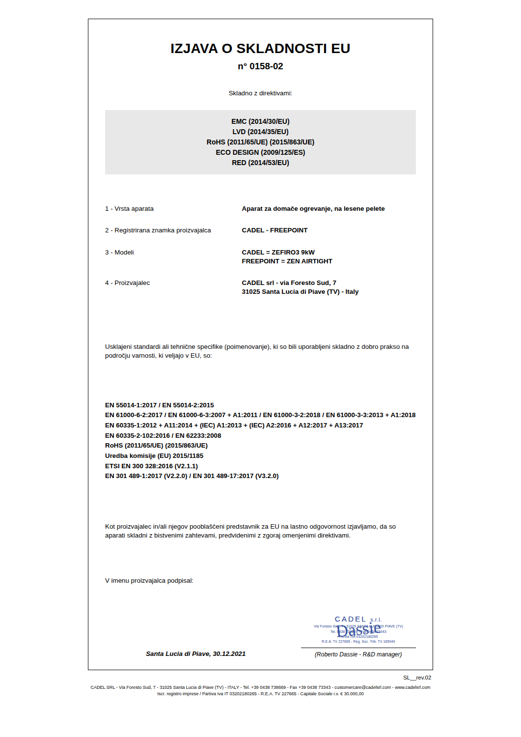IZJAVA O SKLADNOSTI EU
n° 0158-02
Skladno z direktivami:
EMC (2014/30/EU)
LVD (2014/35/EU)
RoHS (2011/65/UE) (2015/863/UE)
ECO DESIGN (2009/125/ES)
RED (2014/53/EU)
| 1 - Vrsta aparata | Aparat za domače ogrevanje, na lesene pelete |
| 2 - Registrirana znamka proizvajalca | CADEL - FREEPOINT |
| 3 - Modeli | CADEL = ZEFIRO3 9kW FREEPOINT = ZEN AIRTIGHT |
| 4 - Proizvajalec | CADEL srl - via Foresto Sud, 7 31025 Santa Lucia di Piave (TV) - Italy |
Usklajeni standardi ali tehnične specifike (poimenovanje), ki so bili uporabljeni skladno z dobro prakso na področju varnosti, ki veljajo v EU, so:
EN 55014-1:2017 / EN 55014-2:2015
EN 61000-6-2:2017 / EN 61000-6-3:2007 + A1:2011 / EN 61000-3-2:2018 / EN 61000-3-3:2013 + A1:2018
EN 60335-1:2012 + A11:2014 + (IEC) A1:2013 + (IEC) A2:2016 + A12:2017 + A13:2017
EN 60335-2-102:2016 / EN 62233:2008
RoHS (2011/65/UE) (2015/863/UE)
Uredba komisije (EU) 2015/1185
ETSI EN 300 328:2016 (V2.1.1)
EN 301 489-1:2017 (V2.2.0) / EN 301 489-17:2017 (V3.2.0)
Kot proizvajalec in/ali njegov pooblaščeni predstavnik za EU na lastno odgovornost izjavljamo, da so aparati skladni z bistvenimi zahtevami, predvidenimi z zgoraj omenjenimi direktivami.
V imenu proizvajalca podpisal:
Santa Lucia di Piave, 30.12.2021
CADEL s.r.l.
Via Foresto Sud, 7 - 31025 SANTA LUCIA DI PIAVE (TV)
Tel. 0438 738669 - Fax 0438 73343
Partita IVA 03202180265
R.E.A. TV 227665 - Reg. Soc. Trib. TV 165949
Dassie
(Roberto Dassie - R&D manager)
SL__rev.02
CADEL SRL - Via Foresto Sud, 7 - 31025 Santa Lucia di Piave (TV) - ITALY - Tel. +39 0438 738669 - Fax +39 0438 73343 - customercare@cadelsrl.com - www.cadelsrl.com
Iscr. registro imprese / Partiva Iva IT 03202180265 - R.E.A. TV 227665 - Capitale Sociale i.v. € 30.000,00